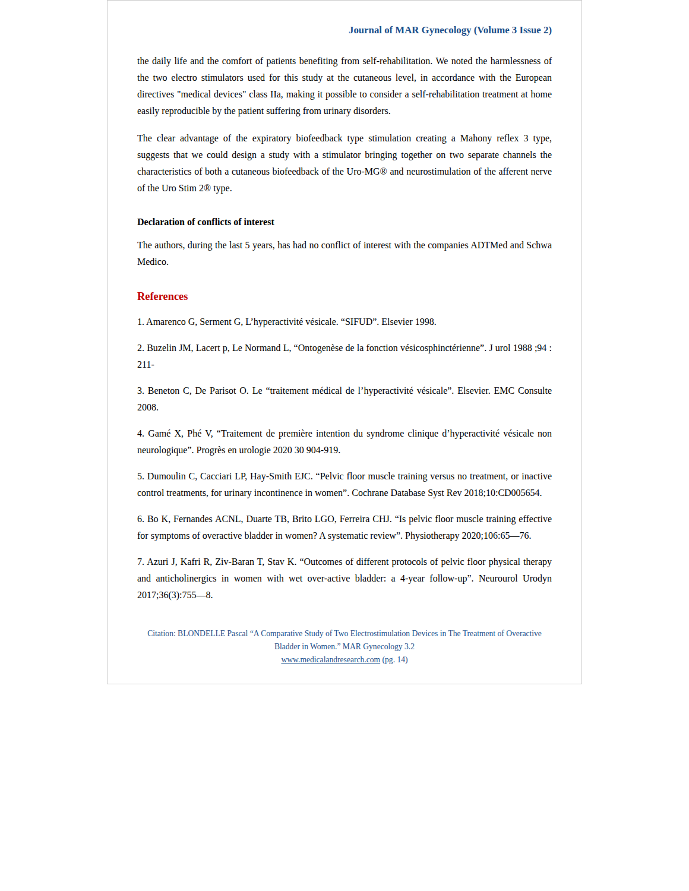Journal of MAR Gynecology (Volume 3 Issue 2)
the daily life and the comfort of patients benefiting from self-rehabilitation. We noted the harmlessness of the two electro stimulators used for this study at the cutaneous level, in accordance with the European directives "medical devices" class IIa, making it possible to consider a self-rehabilitation treatment at home easily reproducible by the patient suffering from urinary disorders.
The clear advantage of the expiratory biofeedback type stimulation creating a Mahony reflex 3 type, suggests that we could design a study with a stimulator bringing together on two separate channels the characteristics of both a cutaneous biofeedback of the Uro-MG® and neurostimulation of the afferent nerve of the Uro Stim 2® type.
Declaration of conflicts of interest
The authors, during the last 5 years, has had no conflict of interest with the companies ADTMed and Schwa Medico.
References
1. Amarenco G, Serment G, L’hyperactivité vésicale. “SIFUD”. Elsevier 1998.
2. Buzelin JM, Lacert p, Le Normand L, “Ontogenèse de la fonction vésicosphinctérienne”. J urol 1988 ;94 : 211-
3. Beneton C, De Parisot O. Le “traitement médical de l’hyperactivité vésicale”. Elsevier. EMC Consulte 2008.
4. Gamé X, Phé V, “Traitement de première intention du syndrome clinique d’hyperactivité vésicale non neurologique”. Progrès en urologie 2020 30 904-919.
5. Dumoulin C, Cacciari LP, Hay-Smith EJC. “Pelvic floor muscle training versus no treatment, or inactive control treatments, for urinary incontinence in women”. Cochrane Database Syst Rev 2018;10:CD005654.
6. Bo K, Fernandes ACNL, Duarte TB, Brito LGO, Ferreira CHJ. “Is pelvic floor muscle training effective for symptoms of overactive bladder in women? A systematic review”. Physiotherapy 2020;106:65—76.
7. Azuri J, Kafri R, Ziv-Baran T, Stav K. “Outcomes of different protocols of pelvic floor physical therapy and anticholinergics in women with wet over-active bladder: a 4-year follow-up”. Neurourol Urodyn 2017;36(3):755—8.
Citation: BLONDELLE Pascal “A Comparative Study of Two Electrostimulation Devices in The Treatment of Overactive Bladder in Women.” MAR Gynecology 3.2 www.medicalandresearch.com (pg. 14)